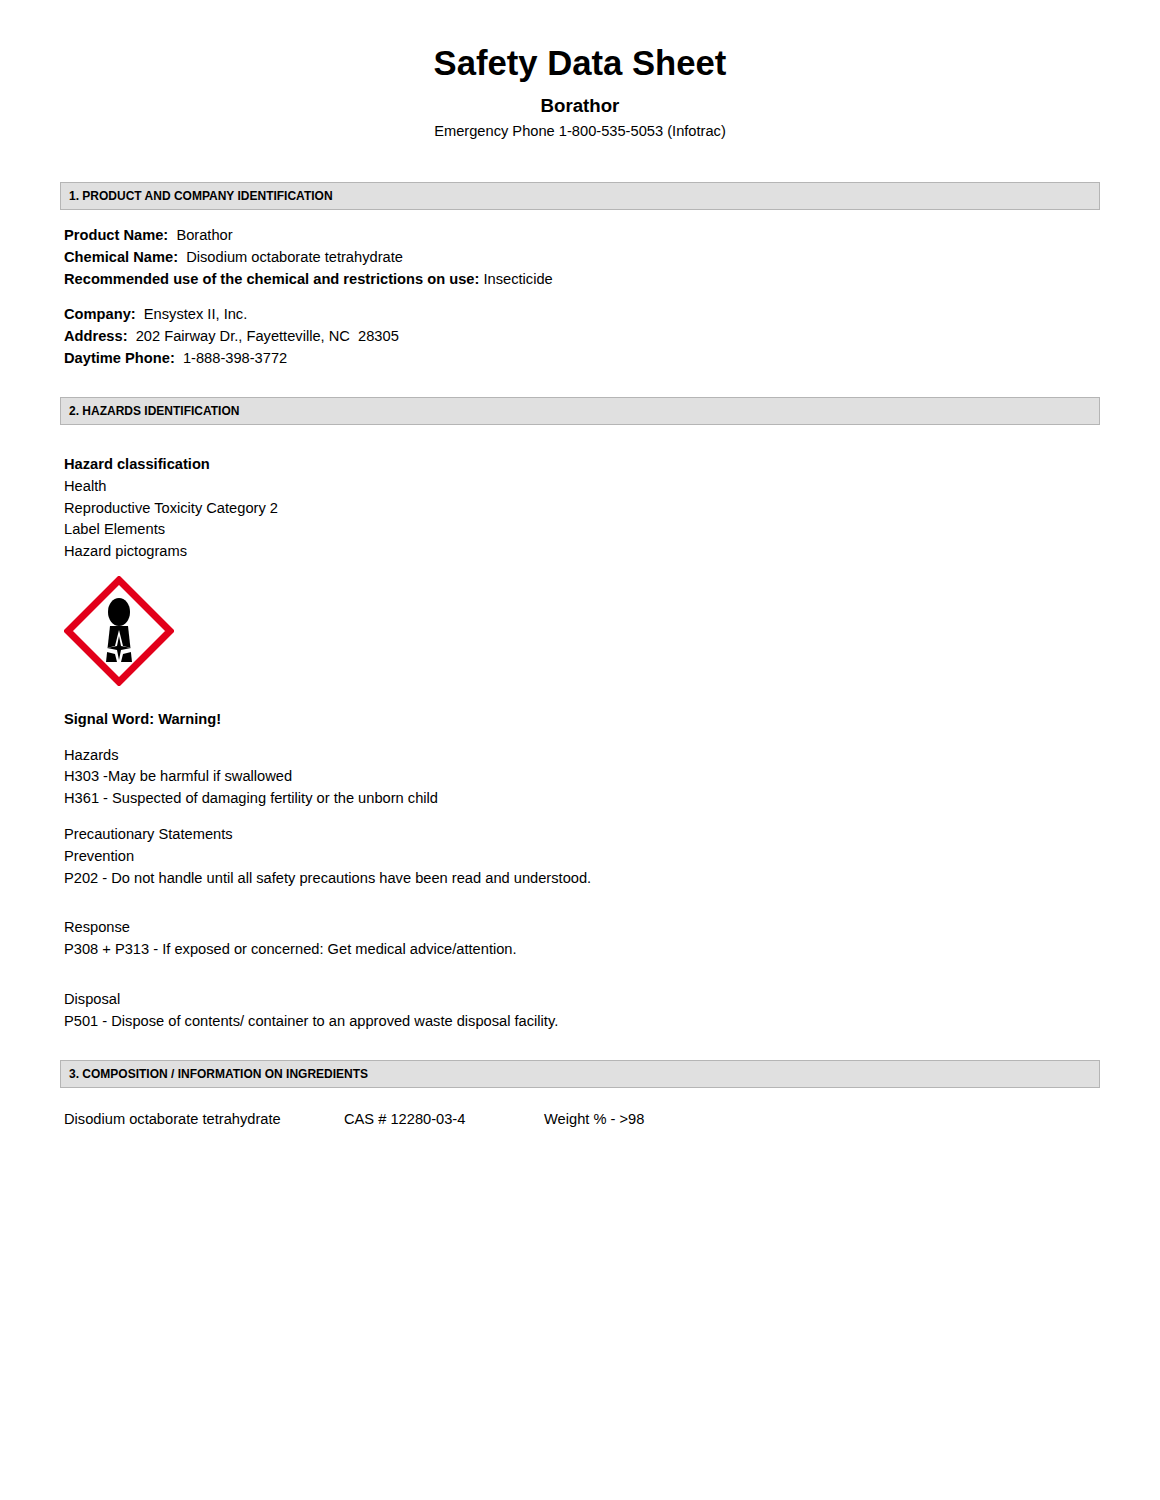Safety Data Sheet
Borathor
Emergency Phone 1-800-535-5053 (Infotrac)
1. PRODUCT AND COMPANY IDENTIFICATION
Product Name: Borathor
Chemical Name: Disodium octaborate tetrahydrate
Recommended use of the chemical and restrictions on use: Insecticide
Company: Ensystex II, Inc.
Address: 202 Fairway Dr., Fayetteville, NC 28305
Daytime Phone: 1-888-398-3772
2. HAZARDS IDENTIFICATION
Hazard classification
Health
Reproductive Toxicity Category 2
Label Elements
Hazard pictograms
Signal Word: Warning!
Hazards
H303 -May be harmful if swallowed
H361 - Suspected of damaging fertility or the unborn child
Precautionary Statements
Prevention
P202 - Do not handle until all safety precautions have been read and understood.
Response
P308 + P313 - If exposed or concerned: Get medical advice/attention.
Disposal
P501 - Dispose of contents/ container to an approved waste disposal facility.
3. COMPOSITION / INFORMATION ON INGREDIENTS
Disodium octaborate tetrahydrate CAS # 12280-03-4 Weight % - >98